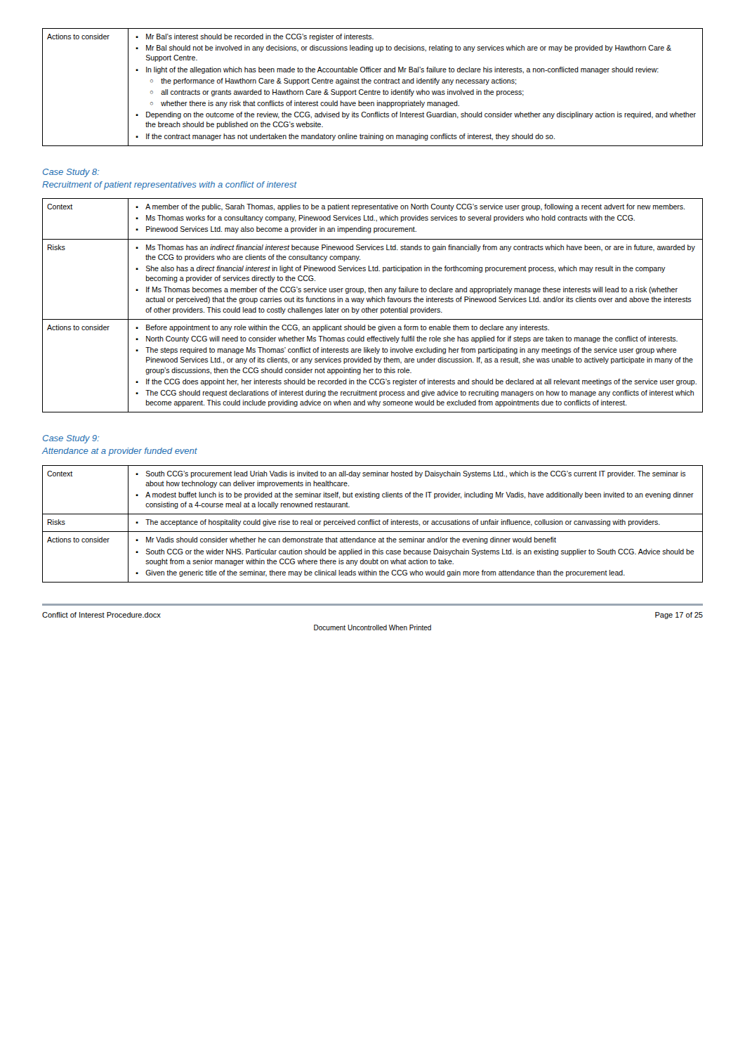| Actions to consider | Mr Bal’s interest should be recorded in the CCG’s register of interests. Mr Bal should not be involved in any decisions, or discussions leading up to decisions, relating to any services which are or may be provided by Hawthorn Care & Support Centre. In light of the allegation which has been made to the Accountable Officer and Mr Bal’s failure to declare his interests, a non-conflicted manager should review: the performance of Hawthorn Care & Support Centre against the contract and identify any necessary actions; all contracts or grants awarded to Hawthorn Care & Support Centre to identify who was involved in the process; whether there is any risk that conflicts of interest could have been inappropriately managed. Depending on the outcome of the review, the CCG, advised by its Conflicts of Interest Guardian, should consider whether any disciplinary action is required, and whether the breach should be published on the CCG’s website. If the contract manager has not undertaken the mandatory online training on managing conflicts of interest, they should do so. |
Case Study 8:
Recruitment of patient representatives with a conflict of interest
| Context | A member of the public, Sarah Thomas, applies to be a patient representative on North County CCG’s service user group, following a recent advert for new members. Ms Thomas works for a consultancy company, Pinewood Services Ltd., which provides services to several providers who hold contracts with the CCG. Pinewood Services Ltd. may also become a provider in an impending procurement. |
| Risks | Ms Thomas has an indirect financial interest because Pinewood Services Ltd. stands to gain financially from any contracts which have been, or are in future, awarded by the CCG to providers who are clients of the consultancy company. She also has a direct financial interest in light of Pinewood Services Ltd. participation in the forthcoming procurement process, which may result in the company becoming a provider of services directly to the CCG. If Ms Thomas becomes a member of the CCG’s service user group, then any failure to declare and appropriately manage these interests will lead to a risk (whether actual or perceived) that the group carries out its functions in a way which favours the interests of Pinewood Services Ltd. and/or its clients over and above the interests of other providers. This could lead to costly challenges later on by other potential providers. |
| Actions to consider | Before appointment to any role within the CCG, an applicant should be given a form to enable them to declare any interests. North County CCG will need to consider whether Ms Thomas could effectively fulfil the role she has applied for if steps are taken to manage the conflict of interests. The steps required to manage Ms Thomas’ conflict of interests are likely to involve excluding her from participating in any meetings of the service user group where Pinewood Services Ltd., or any of its clients, or any services provided by them, are under discussion. If, as a result, she was unable to actively participate in many of the group’s discussions, then the CCG should consider not appointing her to this role. If the CCG does appoint her, her interests should be recorded in the CCG’s register of interests and should be declared at all relevant meetings of the service user group. The CCG should request declarations of interest during the recruitment process and give advice to recruiting managers on how to manage any conflicts of interest which become apparent. This could include providing advice on when and why someone would be excluded from appointments due to conflicts of interest. |
Case Study 9:
Attendance at a provider funded event
| Context | South CCG’s procurement lead Uriah Vadis is invited to an all-day seminar hosted by Daisychain Systems Ltd., which is the CCG’s current IT provider. The seminar is about how technology can deliver improvements in healthcare. A modest buffet lunch is to be provided at the seminar itself, but existing clients of the IT provider, including Mr Vadis, have additionally been invited to an evening dinner consisting of a 4-course meal at a locally renowned restaurant. |
| Risks | The acceptance of hospitality could give rise to real or perceived conflict of interests, or accusations of unfair influence, collusion or canvassing with providers. |
| Actions to consider | Mr Vadis should consider whether he can demonstrate that attendance at the seminar and/or the evening dinner would benefit South CCG or the wider NHS. Particular caution should be applied in this case because Daisychain Systems Ltd. is an existing supplier to South CCG. Advice should be sought from a senior manager within the CCG where there is any doubt on what action to take. Given the generic title of the seminar, there may be clinical leads within the CCG who would gain more from attendance than the procurement lead. |
Conflict of Interest Procedure.docx
Page 17 of 25
Document Uncontrolled When Printed